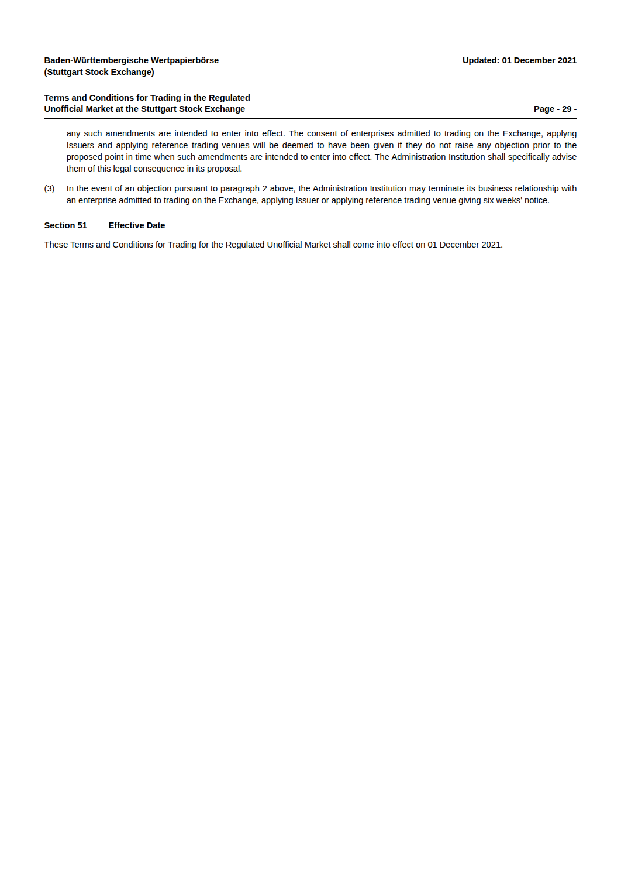Baden-Württembergische Wertpapierbörse
(Stuttgart Stock Exchange)
Updated: 01 December 2021
Terms and Conditions for Trading in the Regulated
Unofficial Market at the Stuttgart Stock Exchange
Page - 29 -
any such amendments are intended to enter into effect. The consent of enterprises admitted to trading on the Exchange, applyng Issuers and applying reference trading venues will be deemed to have been given if they do not raise any objection prior to the proposed point in time when such amendments are intended to enter into effect. The Administration Institution shall specifically advise them of this legal consequence in its proposal.
(3) In the event of an objection pursuant to paragraph 2 above, the Administration Institution may terminate its business relationship with an enterprise admitted to trading on the Exchange, applying Issuer or applying reference trading venue giving six weeks' notice.
Section 51 Effective Date
These Terms and Conditions for Trading for the Regulated Unofficial Market shall come into effect on 01 December 2021.